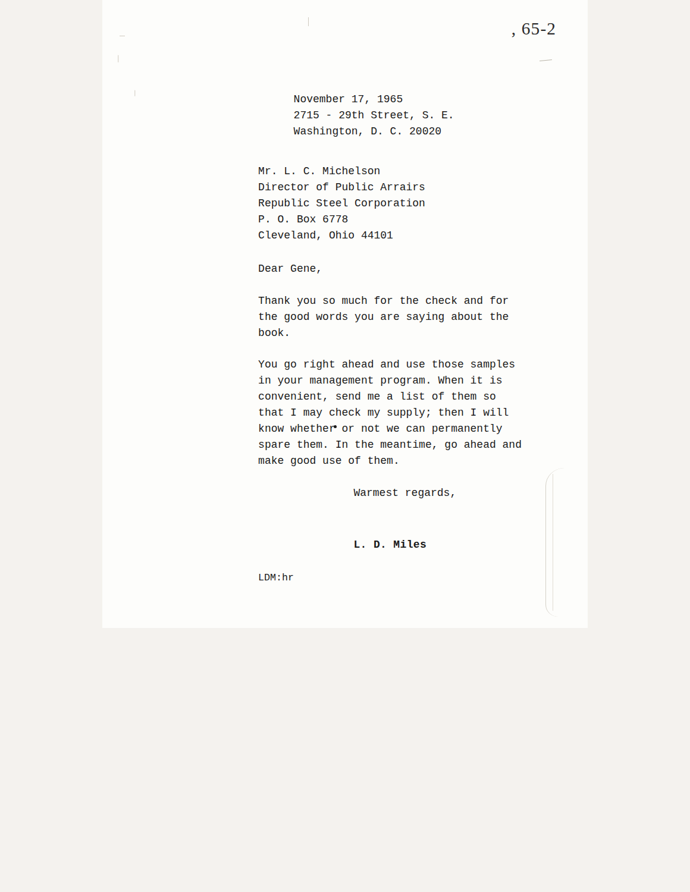, 65-2
November 17, 1965 2715 - 29th Street, S. E. Washington, D. C. 20020
Mr. L. C. Michelson Director of Public Arrairs Republic Steel Corporation P. O. Box 6778 Cleveland, Ohio 44101
Dear Gene,
Thank you so much for the check and for the good words you are saying about the book.
You go right ahead and use those samples in your management program. When it is convenient, send me a list of them so that I may check my supply; then I will know whether or not we can permanently spare them. In the meantime, go ahead and make good use of them.
Warmest regards,
L. D. Miles
LDM:hr